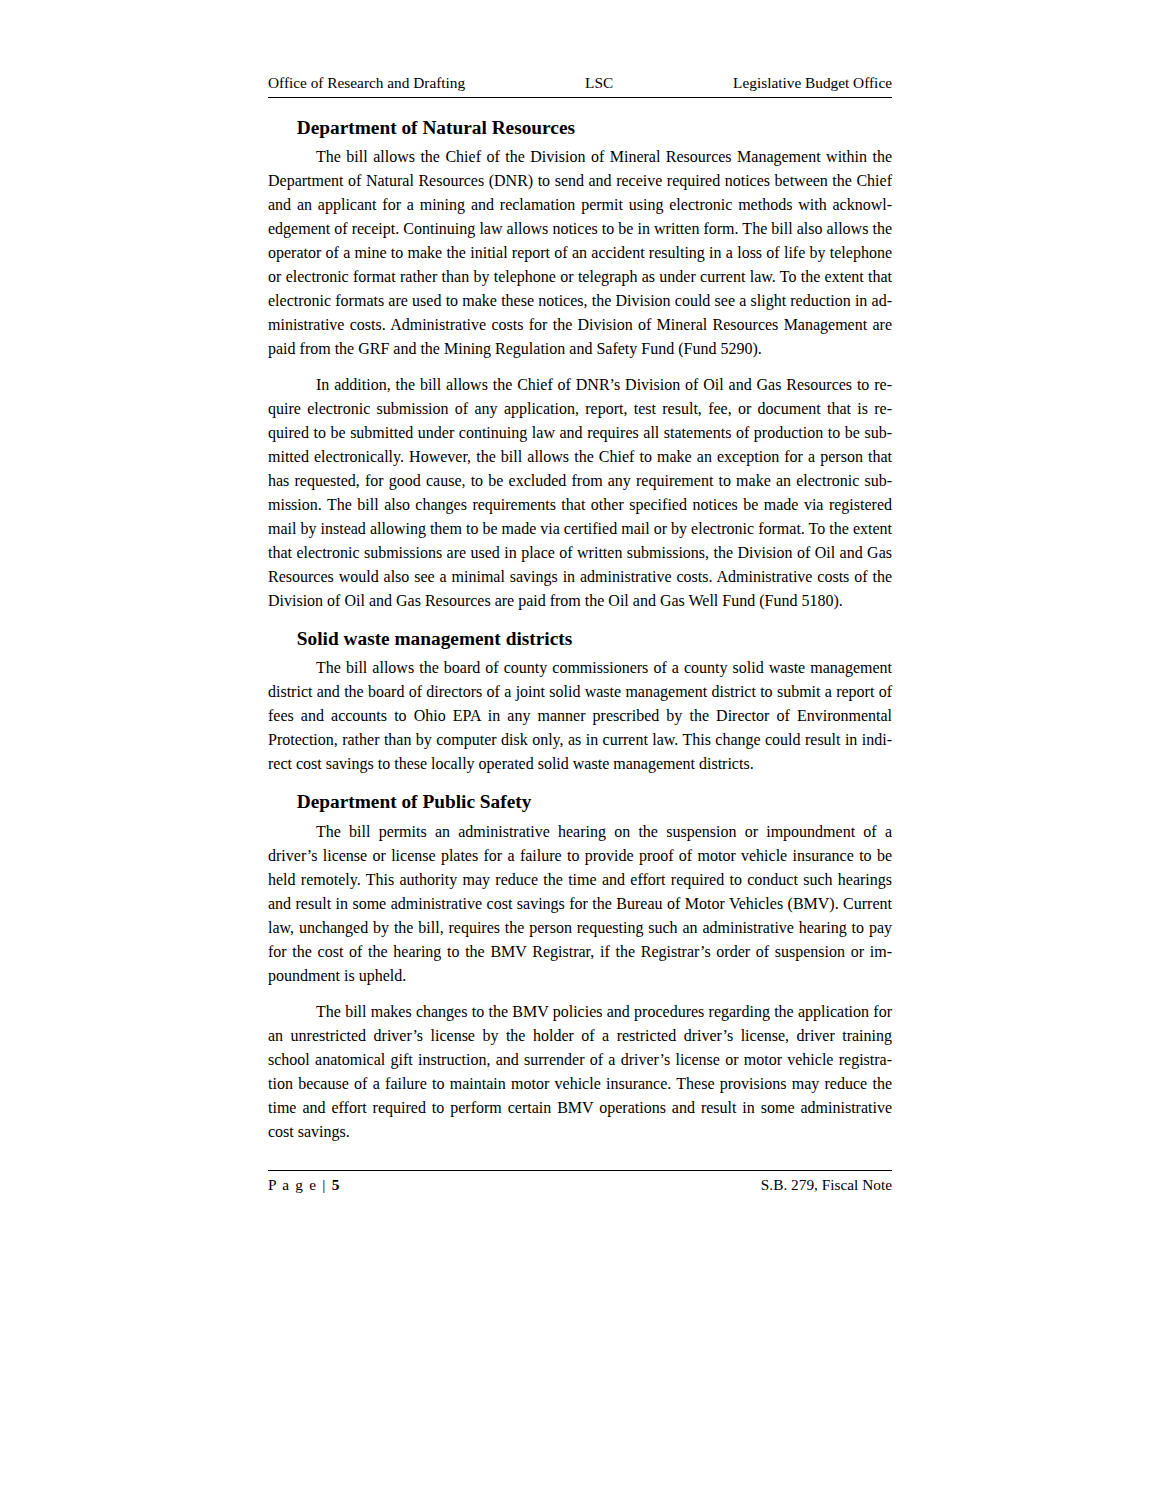Office of Research and Drafting LSC Legislative Budget Office
Department of Natural Resources
The bill allows the Chief of the Division of Mineral Resources Management within the Department of Natural Resources (DNR) to send and receive required notices between the Chief and an applicant for a mining and reclamation permit using electronic methods with acknowledgement of receipt. Continuing law allows notices to be in written form. The bill also allows the operator of a mine to make the initial report of an accident resulting in a loss of life by telephone or electronic format rather than by telephone or telegraph as under current law. To the extent that electronic formats are used to make these notices, the Division could see a slight reduction in administrative costs. Administrative costs for the Division of Mineral Resources Management are paid from the GRF and the Mining Regulation and Safety Fund (Fund 5290).
In addition, the bill allows the Chief of DNR’s Division of Oil and Gas Resources to require electronic submission of any application, report, test result, fee, or document that is required to be submitted under continuing law and requires all statements of production to be submitted electronically. However, the bill allows the Chief to make an exception for a person that has requested, for good cause, to be excluded from any requirement to make an electronic submission. The bill also changes requirements that other specified notices be made via registered mail by instead allowing them to be made via certified mail or by electronic format. To the extent that electronic submissions are used in place of written submissions, the Division of Oil and Gas Resources would also see a minimal savings in administrative costs. Administrative costs of the Division of Oil and Gas Resources are paid from the Oil and Gas Well Fund (Fund 5180).
Solid waste management districts
The bill allows the board of county commissioners of a county solid waste management district and the board of directors of a joint solid waste management district to submit a report of fees and accounts to Ohio EPA in any manner prescribed by the Director of Environmental Protection, rather than by computer disk only, as in current law. This change could result in indirect cost savings to these locally operated solid waste management districts.
Department of Public Safety
The bill permits an administrative hearing on the suspension or impoundment of a driver’s license or license plates for a failure to provide proof of motor vehicle insurance to be held remotely. This authority may reduce the time and effort required to conduct such hearings and result in some administrative cost savings for the Bureau of Motor Vehicles (BMV). Current law, unchanged by the bill, requires the person requesting such an administrative hearing to pay for the cost of the hearing to the BMV Registrar, if the Registrar’s order of suspension or impoundment is upheld.
The bill makes changes to the BMV policies and procedures regarding the application for an unrestricted driver’s license by the holder of a restricted driver’s license, driver training school anatomical gift instruction, and surrender of a driver’s license or motor vehicle registration because of a failure to maintain motor vehicle insurance. These provisions may reduce the time and effort required to perform certain BMV operations and result in some administrative cost savings.
P a g e | 5 S.B. 279, Fiscal Note